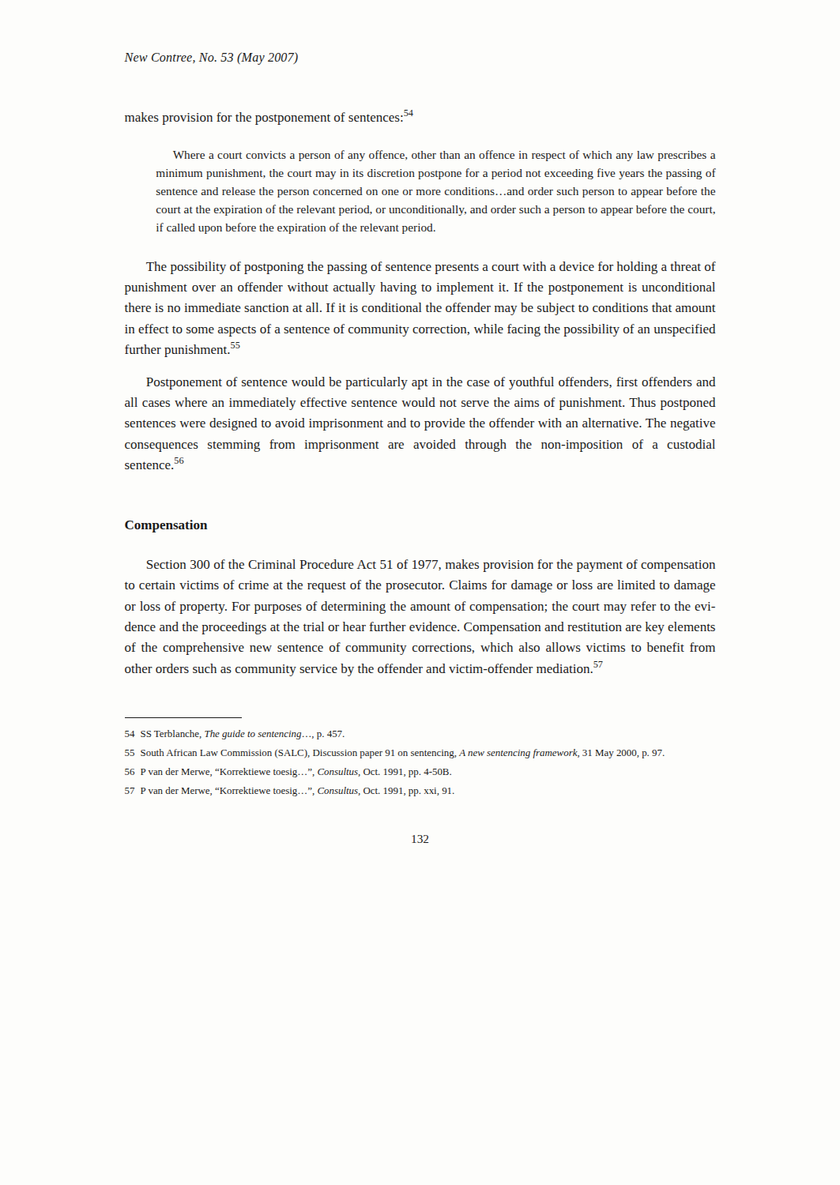New Contree, No. 53 (May 2007)
makes provision for the postponement of sentences:54
Where a court convicts a person of any offence, other than an offence in respect of which any law prescribes a minimum punishment, the court may in its discretion postpone for a period not exceeding five years the passing of sentence and release the person concerned on one or more conditions…and order such person to appear before the court at the expiration of the relevant period, or unconditionally, and order such a person to appear before the court, if called upon before the expiration of the relevant period.
The possibility of postponing the passing of sentence presents a court with a device for holding a threat of punishment over an offender without actually having to implement it. If the postponement is unconditional there is no immediate sanction at all. If it is conditional the offender may be subject to conditions that amount in effect to some aspects of a sentence of community correction, while facing the possibility of an unspecified further punishment.55
Postponement of sentence would be particularly apt in the case of youthful offenders, first offenders and all cases where an immediately effective sentence would not serve the aims of punishment. Thus postponed sentences were designed to avoid imprisonment and to provide the offender with an alternative. The negative consequences stemming from imprisonment are avoided through the non-imposition of a custodial sentence.56
Compensation
Section 300 of the Criminal Procedure Act 51 of 1977, makes provision for the payment of compensation to certain victims of crime at the request of the prosecutor. Claims for damage or loss are limited to damage or loss of property. For purposes of determining the amount of compensation; the court may refer to the evidence and the proceedings at the trial or hear further evidence. Compensation and restitution are key elements of the comprehensive new sentence of community corrections, which also allows victims to benefit from other orders such as community service by the offender and victim-offender mediation.57
54 SS Terblanche, The guide to sentencing…, p. 457.
55 South African Law Commission (SALC), Discussion paper 91 on sentencing, A new sentencing framework, 31 May 2000, p. 97.
56 P van der Merwe, “Korrektiewe toesig…”, Consultus, Oct. 1991, pp. 4-50B.
57 P van der Merwe, “Korrektiewe toesig…”, Consultus, Oct. 1991, pp. xxi, 91.
132